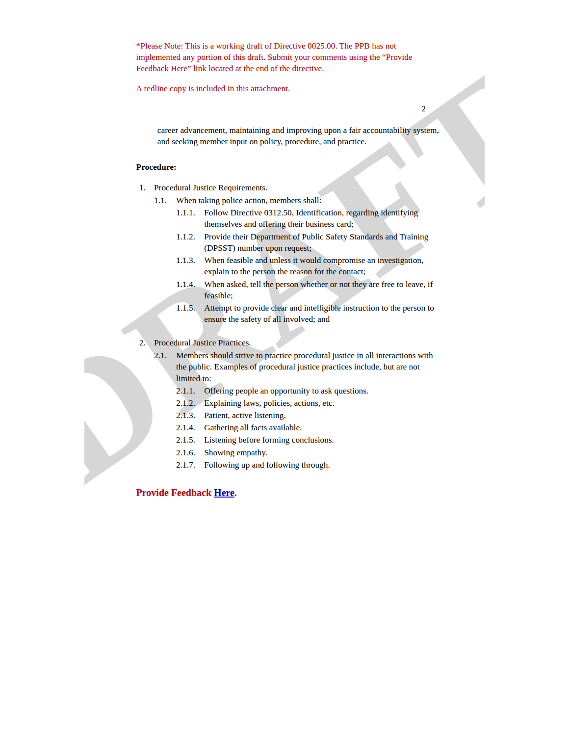DRAFT
*Please Note: This is a working draft of Directive 0025.00. The PPB has not implemented any portion of this draft. Submit your comments using the “Provide Feedback Here” link located at the end of the directive.
A redline copy is included in this attachment.
2
career advancement, maintaining and improving upon a fair accountability system, and seeking member input on policy, procedure, and practice.
Procedure:
1. Procedural Justice Requirements.
1.1. When taking police action, members shall:
1.1.1. Follow Directive 0312.50, Identification, regarding identifying themselves and offering their business card;
1.1.2. Provide their Department of Public Safety Standards and Training (DPSST) number upon request;
1.1.3. When feasible and unless it would compromise an investigation, explain to the person the reason for the contact;
1.1.4. When asked, tell the person whether or not they are free to leave, if feasible;
1.1.5. Attempt to provide clear and intelligible instruction to the person to ensure the safety of all involved; and
2. Procedural Justice Practices.
2.1. Members should strive to practice procedural justice in all interactions with the public. Examples of procedural justice practices include, but are not limited to:
2.1.1. Offering people an opportunity to ask questions.
2.1.2. Explaining laws, policies, actions, etc.
2.1.3. Patient, active listening.
2.1.4. Gathering all facts available.
2.1.5. Listening before forming conclusions.
2.1.6. Showing empathy.
2.1.7. Following up and following through.
Provide Feedback Here.